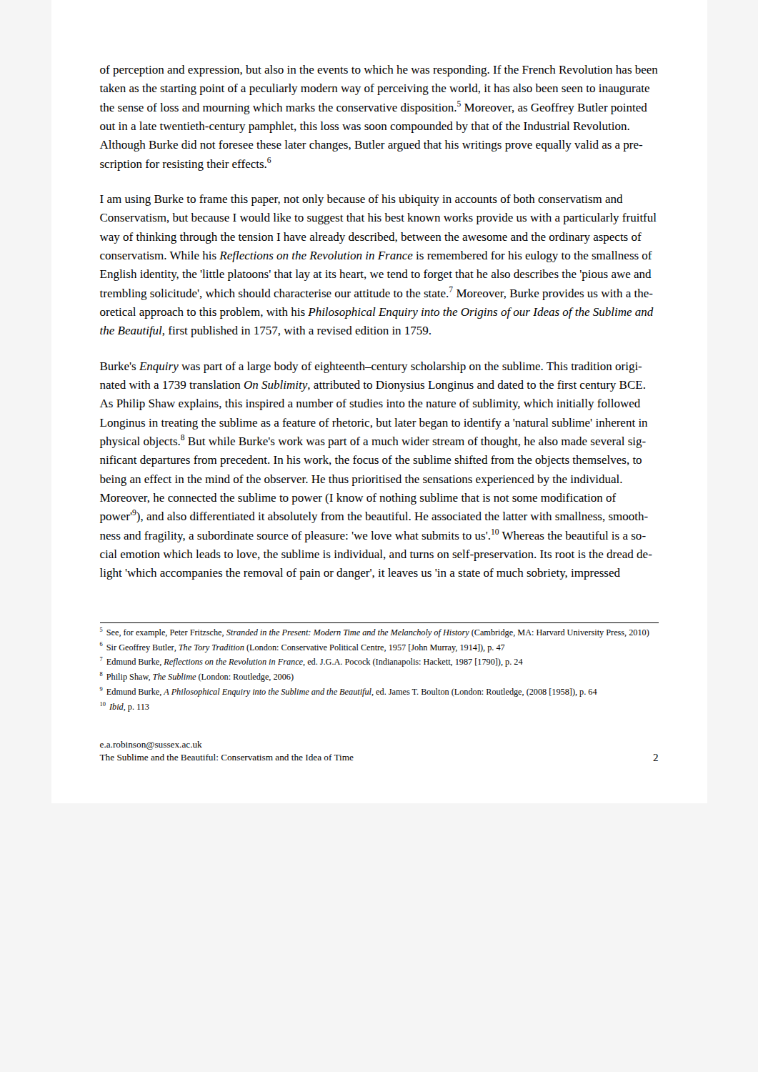of perception and expression, but also in the events to which he was responding. If the French Revolution has been taken as the starting point of a peculiarly modern way of perceiving the world, it has also been seen to inaugurate the sense of loss and mourning which marks the conservative disposition.5 Moreover, as Geoffrey Butler pointed out in a late twentieth-century pamphlet, this loss was soon compounded by that of the Industrial Revolution. Although Burke did not foresee these later changes, Butler argued that his writings prove equally valid as a prescription for resisting their effects.6
I am using Burke to frame this paper, not only because of his ubiquity in accounts of both conservatism and Conservatism, but because I would like to suggest that his best known works provide us with a particularly fruitful way of thinking through the tension I have already described, between the awesome and the ordinary aspects of conservatism. While his Reflections on the Revolution in France is remembered for his eulogy to the smallness of English identity, the 'little platoons' that lay at its heart, we tend to forget that he also describes the 'pious awe and trembling solicitude', which should characterise our attitude to the state.7 Moreover, Burke provides us with a theoretical approach to this problem, with his Philosophical Enquiry into the Origins of our Ideas of the Sublime and the Beautiful, first published in 1757, with a revised edition in 1759.
Burke's Enquiry was part of a large body of eighteenth–century scholarship on the sublime. This tradition originated with a 1739 translation On Sublimity, attributed to Dionysius Longinus and dated to the first century BCE. As Philip Shaw explains, this inspired a number of studies into the nature of sublimity, which initially followed Longinus in treating the sublime as a feature of rhetoric, but later began to identify a 'natural sublime' inherent in physical objects.8 But while Burke's work was part of a much wider stream of thought, he also made several significant departures from precedent. In his work, the focus of the sublime shifted from the objects themselves, to being an effect in the mind of the observer. He thus prioritised the sensations experienced by the individual. Moreover, he connected the sublime to power (I know of nothing sublime that is not some modification of power'9), and also differentiated it absolutely from the beautiful. He associated the latter with smallness, smoothness and fragility, a subordinate source of pleasure: 'we love what submits to us'.10 Whereas the beautiful is a social emotion which leads to love, the sublime is individual, and turns on self-preservation. Its root is the dread delight 'which accompanies the removal of pain or danger', it leaves us 'in a state of much sobriety, impressed
5 See, for example, Peter Fritzsche, Stranded in the Present: Modern Time and the Melancholy of History (Cambridge, MA: Harvard University Press, 2010)
6 Sir Geoffrey Butler, The Tory Tradition (London: Conservative Political Centre, 1957 [John Murray, 1914]), p. 47
7 Edmund Burke, Reflections on the Revolution in France, ed. J.G.A. Pocock (Indianapolis: Hackett, 1987 [1790]), p. 24
8 Philip Shaw, The Sublime (London: Routledge, 2006)
9 Edmund Burke, A Philosophical Enquiry into the Sublime and the Beautiful, ed. James T. Boulton (London: Routledge, (2008 [1958]), p. 64
10 Ibid, p. 113
e.a.robinson@sussex.ac.uk
The Sublime and the Beautiful: Conservatism and the Idea of Time 2